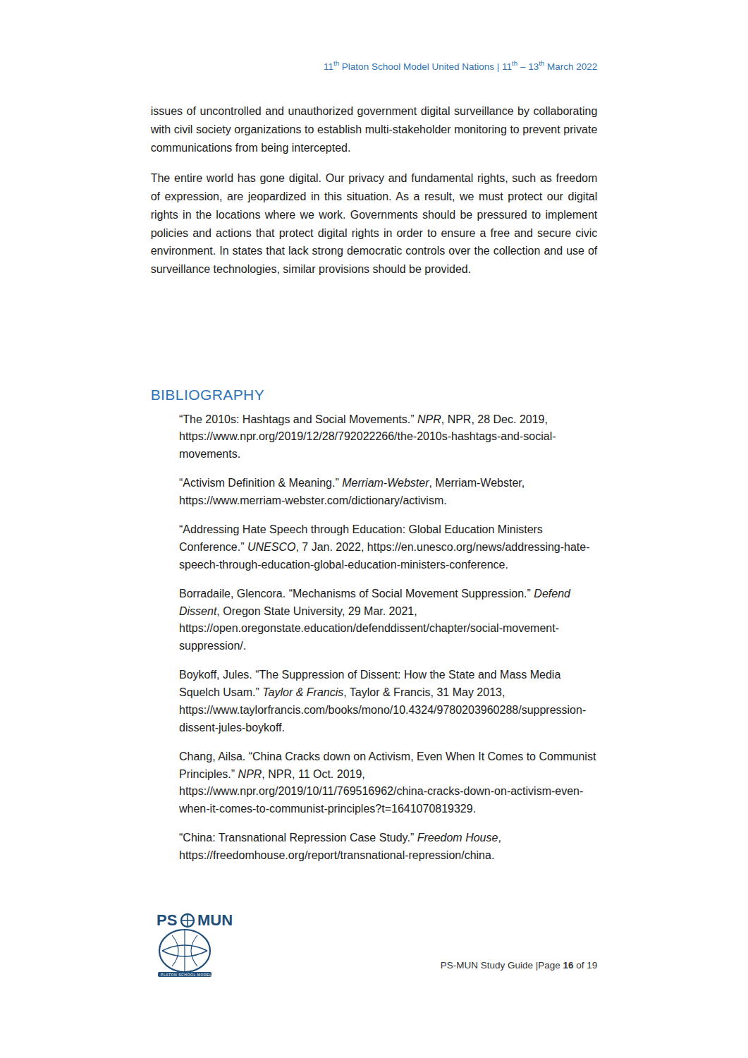11th Platon School Model United Nations | 11th – 13th March 2022
issues of uncontrolled and unauthorized government digital surveillance by collaborating with civil society organizations to establish multi-stakeholder monitoring to prevent private communications from being intercepted.
The entire world has gone digital. Our privacy and fundamental rights, such as freedom of expression, are jeopardized in this situation. As a result, we must protect our digital rights in the locations where we work. Governments should be pressured to implement policies and actions that protect digital rights in order to ensure a free and secure civic environment. In states that lack strong democratic controls over the collection and use of surveillance technologies, similar provisions should be provided.
BIBLIOGRAPHY
“The 2010s: Hashtags and Social Movements.” NPR, NPR, 28 Dec. 2019, https://www.npr.org/2019/12/28/792022266/the-2010s-hashtags-and-social-movements.
“Activism Definition & Meaning.” Merriam-Webster, Merriam-Webster, https://www.merriam-webster.com/dictionary/activism.
“Addressing Hate Speech through Education: Global Education Ministers Conference.” UNESCO, 7 Jan. 2022, https://en.unesco.org/news/addressing-hate-speech-through-education-global-education-ministers-conference.
Borradaile, Glencora. “Mechanisms of Social Movement Suppression.” Defend Dissent, Oregon State University, 29 Mar. 2021, https://open.oregonstate.education/defenddissent/chapter/social-movement-suppression/.
Boykoff, Jules. “The Suppression of Dissent: How the State and Mass Media Squelch Usam.” Taylor & Francis, Taylor & Francis, 31 May 2013, https://www.taylorfrancis.com/books/mono/10.4324/9780203960288/suppression-dissent-jules-boykoff.
Chang, Ailsa. “China Cracks down on Activism, Even When It Comes to Communist Principles.” NPR, NPR, 11 Oct. 2019, https://www.npr.org/2019/10/11/769516962/china-cracks-down-on-activism-even-when-it-comes-to-communist-principles?t=1641070819329.
“China: Transnational Repression Case Study.” Freedom House, https://freedomhouse.org/report/transnational-repression/china.
PS MUN PLATON SCHOOL MODEL UNITED NATIONS
PS-MUN Study Guide |Page 16 of 19